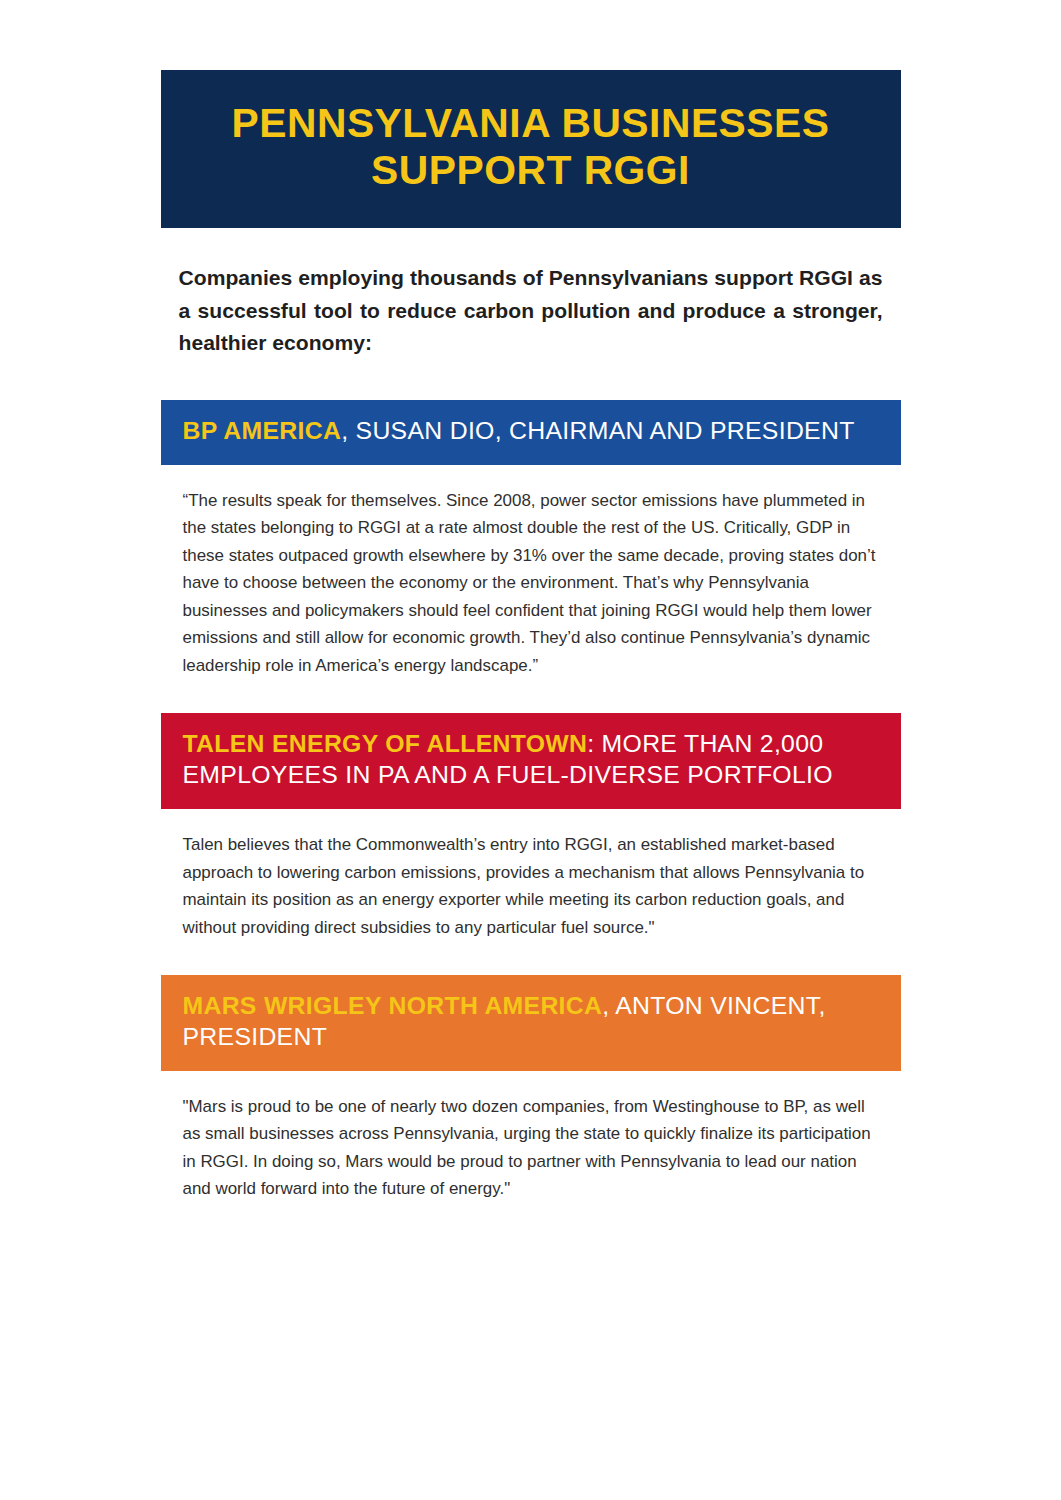Pennsylvania Businesses
Support RGGI
Companies employing thousands of Pennsylvanians support RGGI as a successful tool to reduce carbon pollution and produce a stronger, healthier economy:
BP America, Susan Dio, Chairman and President
“The results speak for themselves. Since 2008, power sector emissions have plummeted in the states belonging to RGGI at a rate almost double the rest of the US. Critically, GDP in these states outpaced growth elsewhere by 31% over the same decade, proving states don’t have to choose between the economy or the environment. That’s why Pennsylvania businesses and policymakers should feel confident that joining RGGI would help them lower emissions and still allow for economic growth. They’d also continue Pennsylvania’s dynamic leadership role in America’s energy landscape.”
Talen Energy of Allentown: More than 2,000 employees in PA and a fuel-diverse portfolio
Talen believes that the Commonwealth’s entry into RGGI, an established market-based approach to lowering carbon emissions, provides a mechanism that allows Pennsylvania to maintain its position as an energy exporter while meeting its carbon reduction goals, and without providing direct subsidies to any particular fuel source."
Mars Wrigley North America, Anton Vincent, President
"Mars is proud to be one of nearly two dozen companies, from Westinghouse to BP, as well as small businesses across Pennsylvania, urging the state to quickly finalize its participation in RGGI. In doing so, Mars would be proud to partner with Pennsylvania to lead our nation and world forward into the future of energy."